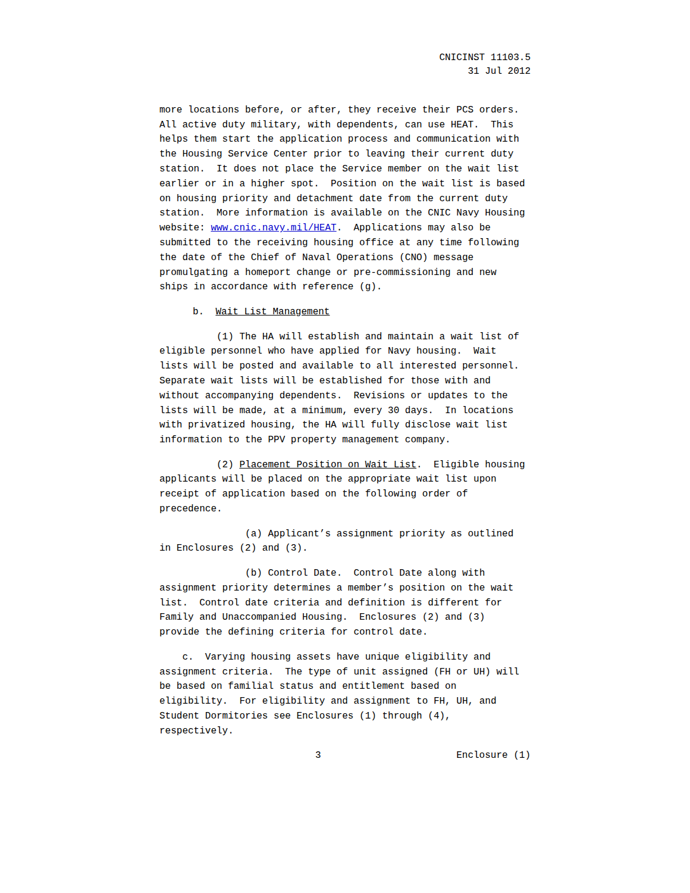CNICINST 11103.5
31 Jul 2012
more locations before, or after, they receive their PCS orders. All active duty military, with dependents, can use HEAT. This helps them start the application process and communication with the Housing Service Center prior to leaving their current duty station. It does not place the Service member on the wait list earlier or in a higher spot. Position on the wait list is based on housing priority and detachment date from the current duty station. More information is available on the CNIC Navy Housing website: www.cnic.navy.mil/HEAT. Applications may also be submitted to the receiving housing office at any time following the date of the Chief of Naval Operations (CNO) message promulgating a homeport change or pre-commissioning and new ships in accordance with reference (g).
b. Wait List Management
(1) The HA will establish and maintain a wait list of eligible personnel who have applied for Navy housing. Wait lists will be posted and available to all interested personnel. Separate wait lists will be established for those with and without accompanying dependents. Revisions or updates to the lists will be made, at a minimum, every 30 days. In locations with privatized housing, the HA will fully disclose wait list information to the PPV property management company.
(2) Placement Position on Wait List. Eligible housing applicants will be placed on the appropriate wait list upon receipt of application based on the following order of precedence.
(a) Applicant’s assignment priority as outlined in Enclosures (2) and (3).
(b) Control Date. Control Date along with assignment priority determines a member’s position on the wait list. Control date criteria and definition is different for Family and Unaccompanied Housing. Enclosures (2) and (3) provide the defining criteria for control date.
c. Varying housing assets have unique eligibility and assignment criteria. The type of unit assigned (FH or UH) will be based on familial status and entitlement based on eligibility. For eligibility and assignment to FH, UH, and Student Dormitories see Enclosures (1) through (4), respectively.
3 Enclosure (1)